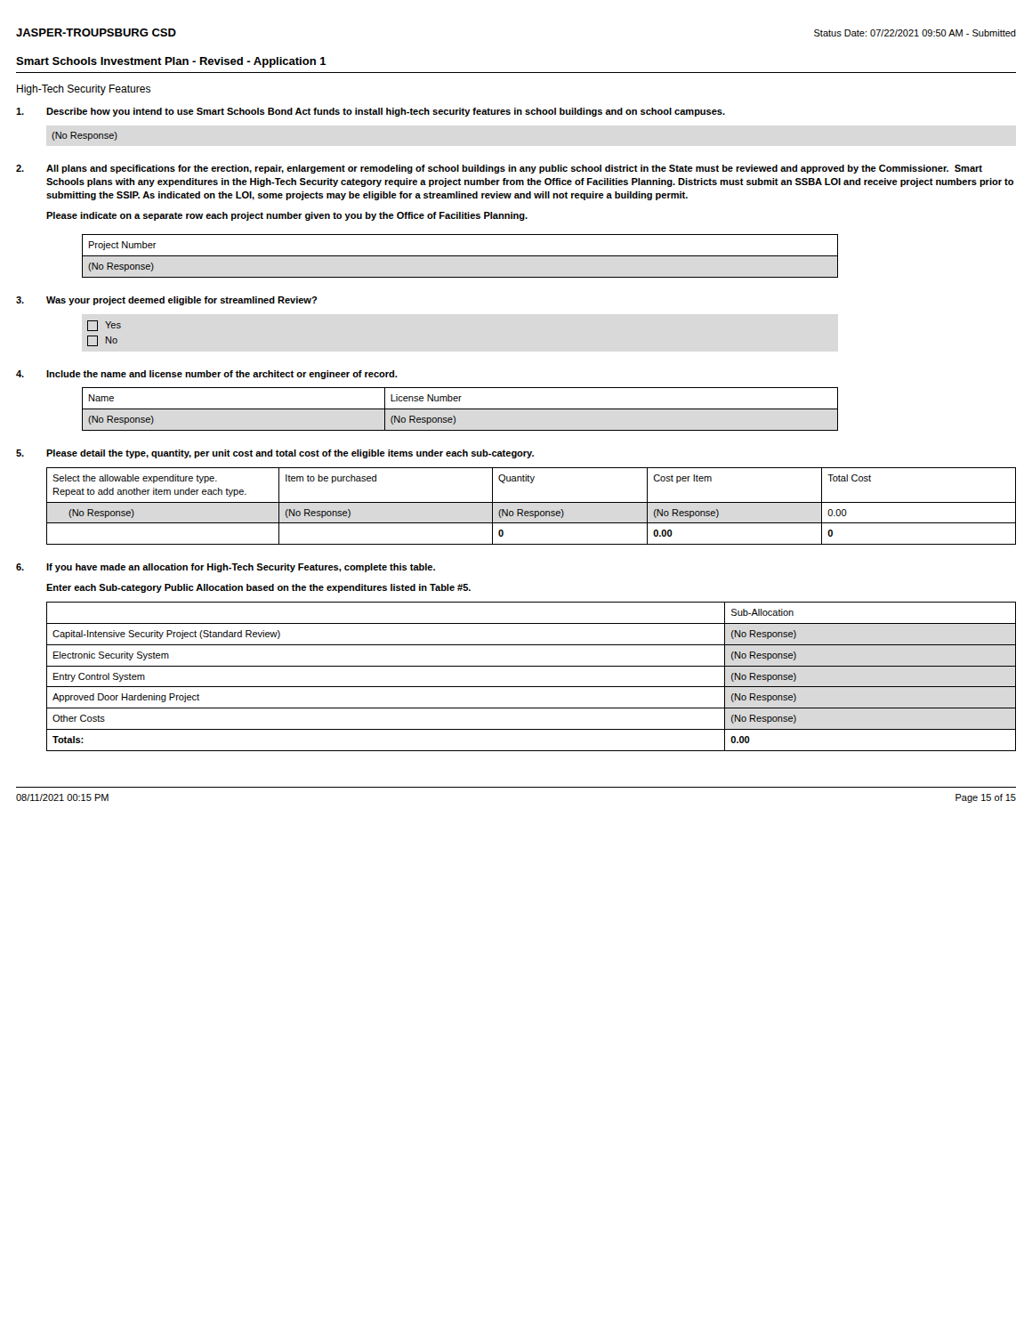JASPER-TROUPSBURG CSD
Status Date: 07/22/2021 09:50 AM - Submitted
Smart Schools Investment Plan - Revised - Application 1
High-Tech Security Features
1.
Describe how you intend to use Smart Schools Bond Act funds to install high-tech security features in school buildings and on school campuses.
(No Response)
2.
All plans and specifications for the erection, repair, enlargement or remodeling of school buildings in any public school district in the State must be reviewed and approved by the Commissioner. Smart Schools plans with any expenditures in the High-Tech Security category require a project number from the Office of Facilities Planning. Districts must submit an SSBA LOI and receive project numbers prior to submitting the SSIP. As indicated on the LOI, some projects may be eligible for a streamlined review and will not require a building permit.
Please indicate on a separate row each project number given to you by the Office of Facilities Planning.
| Project Number |
| --- |
| (No Response) |
3.
Was your project deemed eligible for streamlined Review?
Yes
No
4.
Include the name and license number of the architect or engineer of record.
| Name | License Number |
| --- | --- |
| (No Response) | (No Response) |
5.
Please detail the type, quantity, per unit cost and total cost of the eligible items under each sub-category.
| Select the allowable expenditure type. Repeat to add another item under each type. | Item to be purchased | Quantity | Cost per Item | Total Cost |
| --- | --- | --- | --- | --- |
| (No Response) | (No Response) | (No Response) | (No Response) | 0.00 |
| | | 0 | 0.00 | 0 |
6.
If you have made an allocation for High-Tech Security Features, complete this table.
Enter each Sub-category Public Allocation based on the the expenditures listed in Table #5.
| | Sub-Allocation |
| --- | --- |
| Capital-Intensive Security Project (Standard Review) | (No Response) |
| Electronic Security System | (No Response) |
| Entry Control System | (No Response) |
| Approved Door Hardening Project | (No Response) |
| Other Costs | (No Response) |
| Totals: | 0.00 |
08/11/2021 00:15 PM
Page 15 of 15